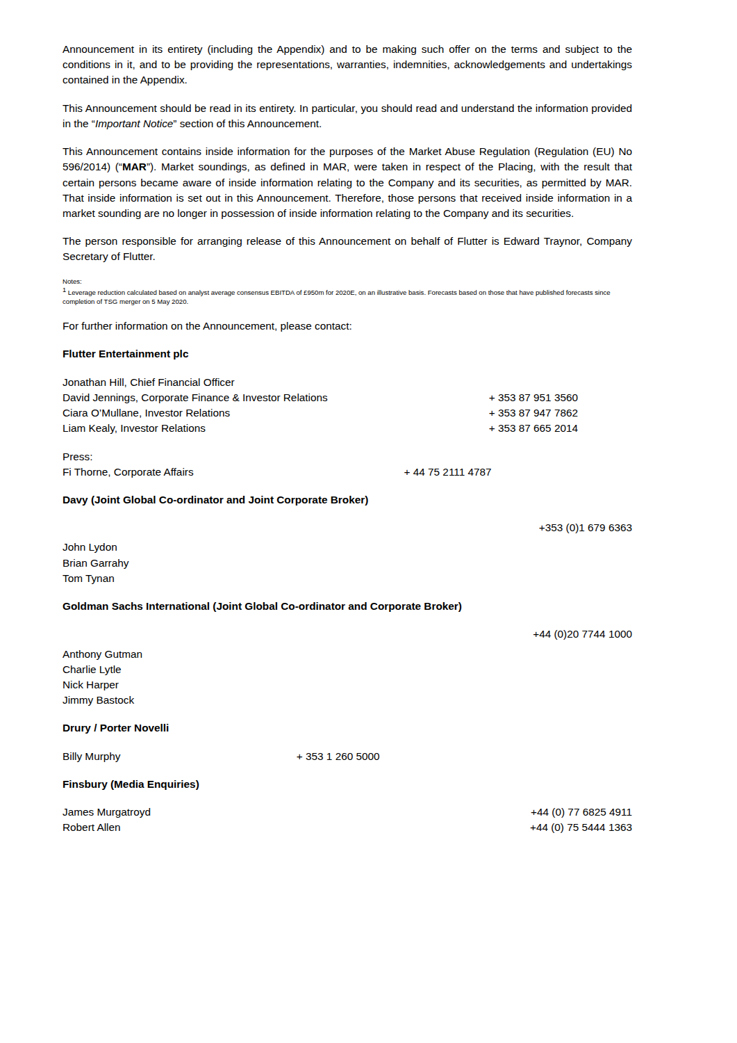Announcement in its entirety (including the Appendix) and to be making such offer on the terms and subject to the conditions in it, and to be providing the representations, warranties, indemnities, acknowledgements and undertakings contained in the Appendix.
This Announcement should be read in its entirety. In particular, you should read and understand the information provided in the “Important Notice” section of this Announcement.
This Announcement contains inside information for the purposes of the Market Abuse Regulation (Regulation (EU) No 596/2014) (“MAR”). Market soundings, as defined in MAR, were taken in respect of the Placing, with the result that certain persons became aware of inside information relating to the Company and its securities, as permitted by MAR. That inside information is set out in this Announcement. Therefore, those persons that received inside information in a market sounding are no longer in possession of inside information relating to the Company and its securities.
The person responsible for arranging release of this Announcement on behalf of Flutter is Edward Traynor, Company Secretary of Flutter.
Notes: 1 Leverage reduction calculated based on analyst average consensus EBITDA of £950m for 2020E, on an illustrative basis. Forecasts based on those that have published forecasts since completion of TSG merger on 5 May 2020.
For further information on the Announcement, please contact:
Flutter Entertainment plc
| Jonathan Hill, Chief Financial Officer | |
| David Jennings, Corporate Finance & Investor Relations | + 353 87 951 3560 |
| Ciara O’Mullane, Investor Relations | + 353 87 947 7862 |
| Liam Kealy, Investor Relations | + 353 87 665 2014 |
| Press: | |
| Fi Thorne, Corporate Affairs | + 44 75 2111 4787 |
Davy (Joint Global Co-ordinator and Joint Corporate Broker)
+353 (0)1 679 6363
| John Lydon | |
| Brian Garrahy | |
| Tom Tynan | |
Goldman Sachs International (Joint Global Co-ordinator and Corporate Broker)
+44 (0)20 7744 1000
| Anthony Gutman | |
| Charlie Lytle | |
| Nick Harper | |
| Jimmy Bastock | |
Drury / Porter Novelli
| Billy Murphy | + 353 1 260 5000 |
Finsbury (Media Enquiries)
| James Murgatroyd | +44 (0) 77 6825 4911 |
| Robert Allen | +44 (0) 75 5444 1363 |